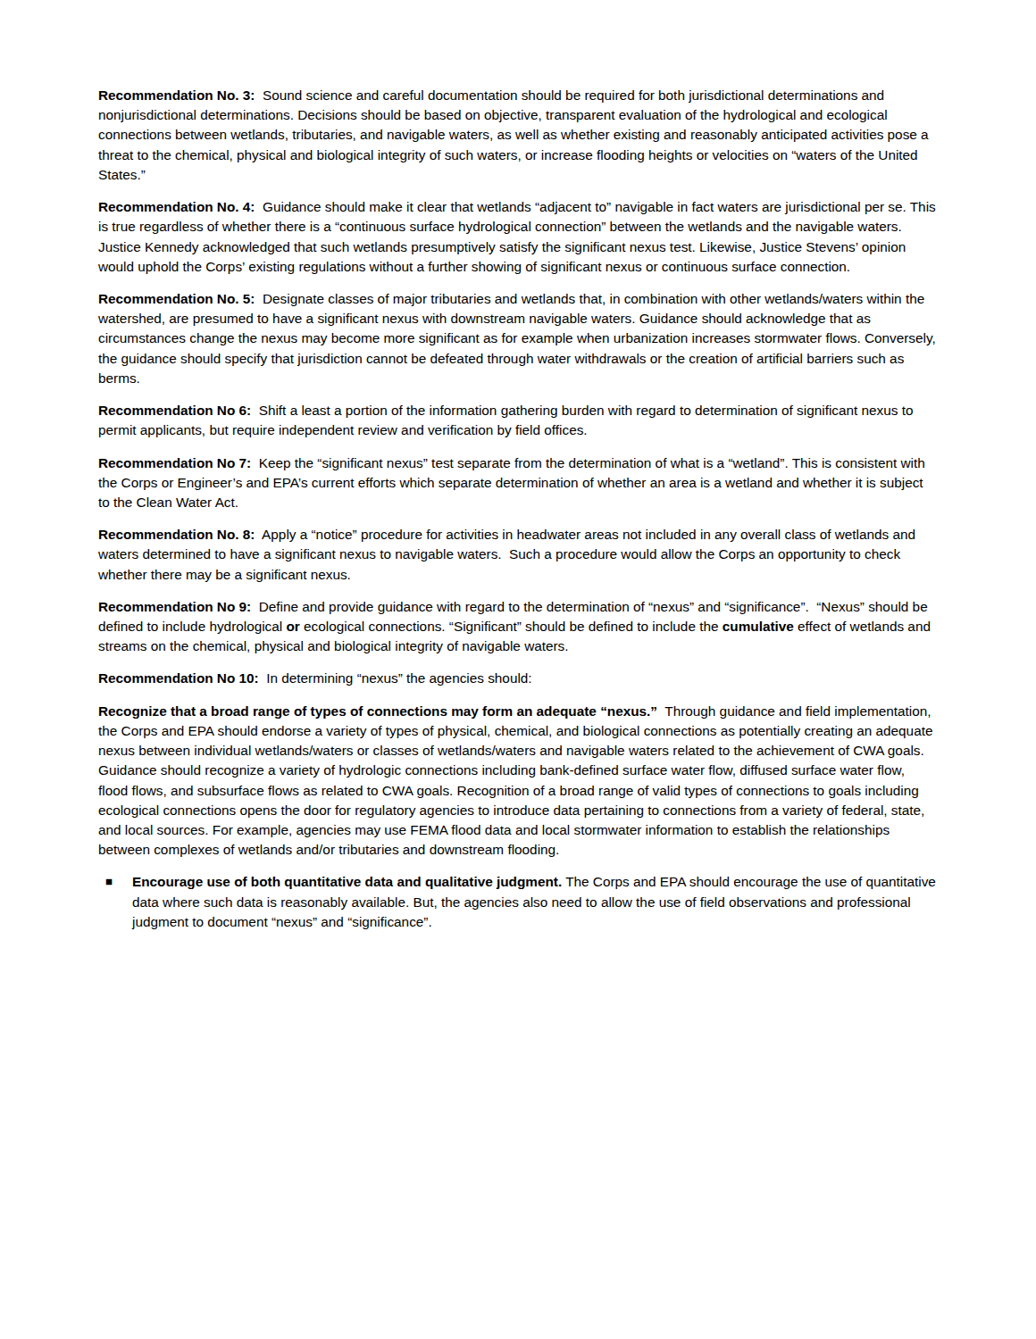Recommendation No. 3: Sound science and careful documentation should be required for both jurisdictional determinations and nonjurisdictional determinations. Decisions should be based on objective, transparent evaluation of the hydrological and ecological connections between wetlands, tributaries, and navigable waters, as well as whether existing and reasonably anticipated activities pose a threat to the chemical, physical and biological integrity of such waters, or increase flooding heights or velocities on “waters of the United States.”
Recommendation No. 4: Guidance should make it clear that wetlands “adjacent to” navigable in fact waters are jurisdictional per se. This is true regardless of whether there is a “continuous surface hydrological connection” between the wetlands and the navigable waters. Justice Kennedy acknowledged that such wetlands presumptively satisfy the significant nexus test. Likewise, Justice Stevens’ opinion would uphold the Corps’ existing regulations without a further showing of significant nexus or continuous surface connection.
Recommendation No. 5: Designate classes of major tributaries and wetlands that, in combination with other wetlands/waters within the watershed, are presumed to have a significant nexus with downstream navigable waters. Guidance should acknowledge that as circumstances change the nexus may become more significant as for example when urbanization increases stormwater flows. Conversely, the guidance should specify that jurisdiction cannot be defeated through water withdrawals or the creation of artificial barriers such as berms.
Recommendation No 6: Shift a least a portion of the information gathering burden with regard to determination of significant nexus to permit applicants, but require independent review and verification by field offices.
Recommendation No 7: Keep the “significant nexus” test separate from the determination of what is a “wetland”. This is consistent with the Corps or Engineer’s and EPA’s current efforts which separate determination of whether an area is a wetland and whether it is subject to the Clean Water Act.
Recommendation No. 8: Apply a “notice” procedure for activities in headwater areas not included in any overall class of wetlands and waters determined to have a significant nexus to navigable waters. Such a procedure would allow the Corps an opportunity to check whether there may be a significant nexus.
Recommendation No 9: Define and provide guidance with regard to the determination of “nexus” and “significance”. “Nexus” should be defined to include hydrological or ecological connections. “Significant” should be defined to include the cumulative effect of wetlands and streams on the chemical, physical and biological integrity of navigable waters.
Recommendation No 10: In determining “nexus” the agencies should:
Recognize that a broad range of types of connections may form an adequate “nexus.” Through guidance and field implementation, the Corps and EPA should endorse a variety of types of physical, chemical, and biological connections as potentially creating an adequate nexus between individual wetlands/waters or classes of wetlands/waters and navigable waters related to the achievement of CWA goals. Guidance should recognize a variety of hydrologic connections including bank-defined surface water flow, diffused surface water flow, flood flows, and subsurface flows as related to CWA goals. Recognition of a broad range of valid types of connections to goals including ecological connections opens the door for regulatory agencies to introduce data pertaining to connections from a variety of federal, state, and local sources. For example, agencies may use FEMA flood data and local stormwater information to establish the relationships between complexes of wetlands and/or tributaries and downstream flooding.
Encourage use of both quantitative data and qualitative judgment. The Corps and EPA should encourage the use of quantitative data where such data is reasonably available. But, the agencies also need to allow the use of field observations and professional judgment to document “nexus” and “significance”.